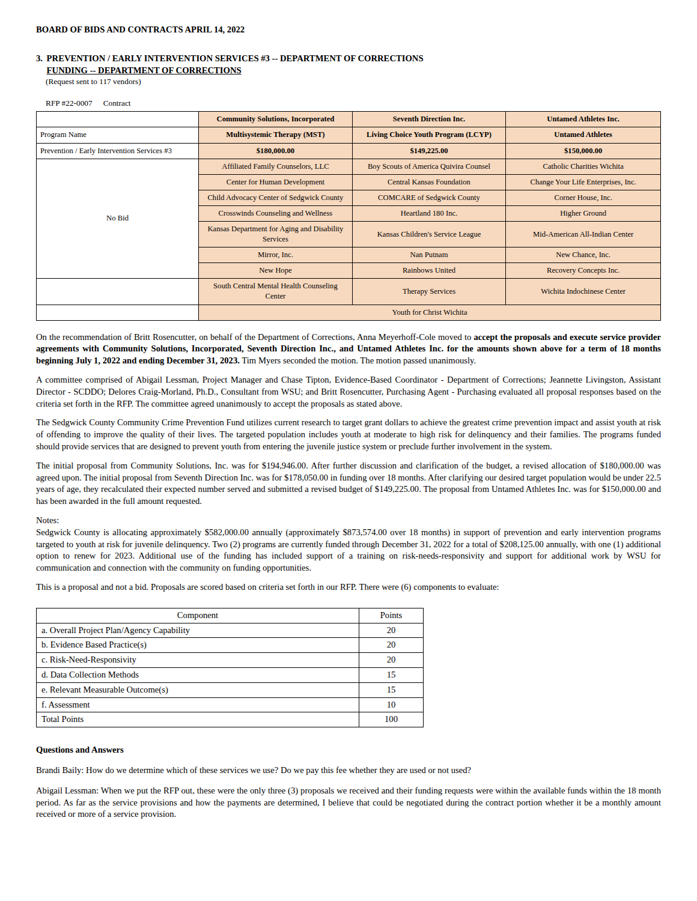BOARD OF BIDS AND CONTRACTS APRIL 14, 2022
3. PREVENTION / EARLY INTERVENTION SERVICES #3 -- DEPARTMENT OF CORRECTIONS
FUNDING -- DEPARTMENT OF CORRECTIONS
(Request sent to 117 vendors)
RFP #22-0007 Contract
| | Community Solutions, Incorporated | Seventh Direction Inc. | Untamed Athletes Inc. |
| --- | --- | --- | --- |
| Program Name | Multisystemic Therapy (MST) | Living Choice Youth Program (LCYP) | Untamed Athletes |
| Prevention / Early Intervention Services #3 | $180,000.00 | $149,225.00 | $150,000.00 |
| No Bid | Affiliated Family Counselors, LLC | Boy Scouts of America Quivira Counsel | Catholic Charities Wichita |
| Center for Human Development | Central Kansas Foundation | Change Your Life Enterprises, Inc. |
| Child Advocacy Center of Sedgwick County | COMCARE of Sedgwick County | Corner House, Inc. |
| Crosswinds Counseling and Wellness | Heartland 180 Inc. | Higher Ground |
| Kansas Department for Aging and Disability Services | Kansas Children's Service League | Mid-American All-Indian Center |
| Mirror, Inc. | Nan Putnam | New Chance, Inc. |
| New Hope | Rainbows United | Recovery Concepts Inc. |
| | South Central Mental Health Counseling Center | Therapy Services | Wichita Indochinese Center |
| | Youth for Christ Wichita |
On the recommendation of Britt Rosencutter, on behalf of the Department of Corrections, Anna Meyerhoff-Cole moved to accept the proposals and execute service provider agreements with Community Solutions, Incorporated, Seventh Direction Inc., and Untamed Athletes Inc. for the amounts shown above for a term of 18 months beginning July 1, 2022 and ending December 31, 2023. Tim Myers seconded the motion. The motion passed unanimously.
A committee comprised of Abigail Lessman, Project Manager and Chase Tipton, Evidence-Based Coordinator - Department of Corrections; Jeannette Livingston, Assistant Director - SCDDO; Delores Craig-Morland, Ph.D., Consultant from WSU; and Britt Rosencutter, Purchasing Agent - Purchasing evaluated all proposal responses based on the criteria set forth in the RFP. The committee agreed unanimously to accept the proposals as stated above.
The Sedgwick County Community Crime Prevention Fund utilizes current research to target grant dollars to achieve the greatest crime prevention impact and assist youth at risk of offending to improve the quality of their lives. The targeted population includes youth at moderate to high risk for delinquency and their families. The programs funded should provide services that are designed to prevent youth from entering the juvenile justice system or preclude further involvement in the system.
The initial proposal from Community Solutions, Inc. was for $194,946.00. After further discussion and clarification of the budget, a revised allocation of $180,000.00 was agreed upon. The initial proposal from Seventh Direction Inc. was for $178,050.00 in funding over 18 months. After clarifying our desired target population would be under 22.5 years of age, they recalculated their expected number served and submitted a revised budget of $149,225.00. The proposal from Untamed Athletes Inc. was for $150,000.00 and has been awarded in the full amount requested.
Notes:
Sedgwick County is allocating approximately $582,000.00 annually (approximately $873,574.00 over 18 months) in support of prevention and early intervention programs targeted to youth at risk for juvenile delinquency. Two (2) programs are currently funded through December 31, 2022 for a total of $208,125.00 annually, with one (1) additional option to renew for 2023. Additional use of the funding has included support of a training on risk-needs-responsivity and support for additional work by WSU for communication and connection with the community on funding opportunities.
This is a proposal and not a bid. Proposals are scored based on criteria set forth in our RFP. There were (6) components to evaluate:
| Component | Points |
| --- | --- |
| a. Overall Project Plan/Agency Capability | 20 |
| b. Evidence Based Practice(s) | 20 |
| c. Risk-Need-Responsivity | 20 |
| d. Data Collection Methods | 15 |
| e. Relevant Measurable Outcome(s) | 15 |
| f. Assessment | 10 |
| Total Points | 100 |
Questions and Answers
Brandi Baily: How do we determine which of these services we use? Do we pay this fee whether they are used or not used?
Abigail Lessman: When we put the RFP out, these were the only three (3) proposals we received and their funding requests were within the available funds within the 18 month period. As far as the service provisions and how the payments are determined, I believe that could be negotiated during the contract portion whether it be a monthly amount received or more of a service provision.